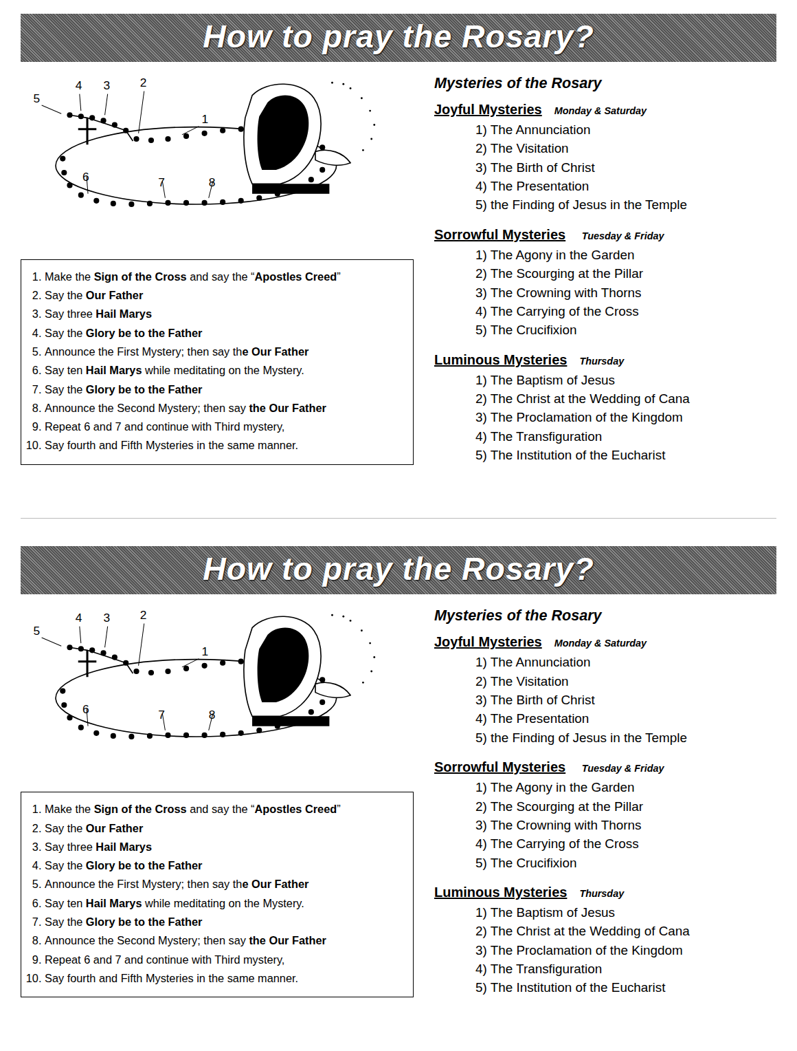How to pray the Rosary?
5 4 3 2 1 6 7 8
Make the Sign of the Cross and say the “Apostles Creed”
Say the Our Father
Say three Hail Marys
Say the Glory be to the Father
Announce the First Mystery; then say the Our Father
Say ten Hail Marys while meditating on the Mystery.
Say the Glory be to the Father
Announce the Second Mystery; then say the Our Father
Repeat 6 and 7 and continue with Third mystery,
Say fourth and Fifth Mysteries in the same manner.
Mysteries of the Rosary
Joyful Mysteries Monday & Saturday
The Annunciation
The Visitation
The Birth of Christ
The Presentation
the Finding of Jesus in the Temple
Sorrowful Mysteries Tuesday & Friday
The Agony in the Garden
The Scourging at the Pillar
The Crowning with Thorns
The Carrying of the Cross
The Crucifixion
Luminous Mysteries Thursday
The Baptism of Jesus
The Christ at the Wedding of Cana
The Proclamation of the Kingdom
The Transfiguration
The Institution of the Eucharist
How to pray the Rosary?
5 4 3 2 1 6 7 8
Make the Sign of the Cross and say the “Apostles Creed”
Say the Our Father
Say three Hail Marys
Say the Glory be to the Father
Announce the First Mystery; then say the Our Father
Say ten Hail Marys while meditating on the Mystery.
Say the Glory be to the Father
Announce the Second Mystery; then say the Our Father
Repeat 6 and 7 and continue with Third mystery,
Say fourth and Fifth Mysteries in the same manner.
Mysteries of the Rosary
Joyful Mysteries Monday & Saturday
The Annunciation
The Visitation
The Birth of Christ
The Presentation
the Finding of Jesus in the Temple
Sorrowful Mysteries Tuesday & Friday
The Agony in the Garden
The Scourging at the Pillar
The Crowning with Thorns
The Carrying of the Cross
The Crucifixion
Luminous Mysteries Thursday
The Baptism of Jesus
The Christ at the Wedding of Cana
The Proclamation of the Kingdom
The Transfiguration
The Institution of the Eucharist